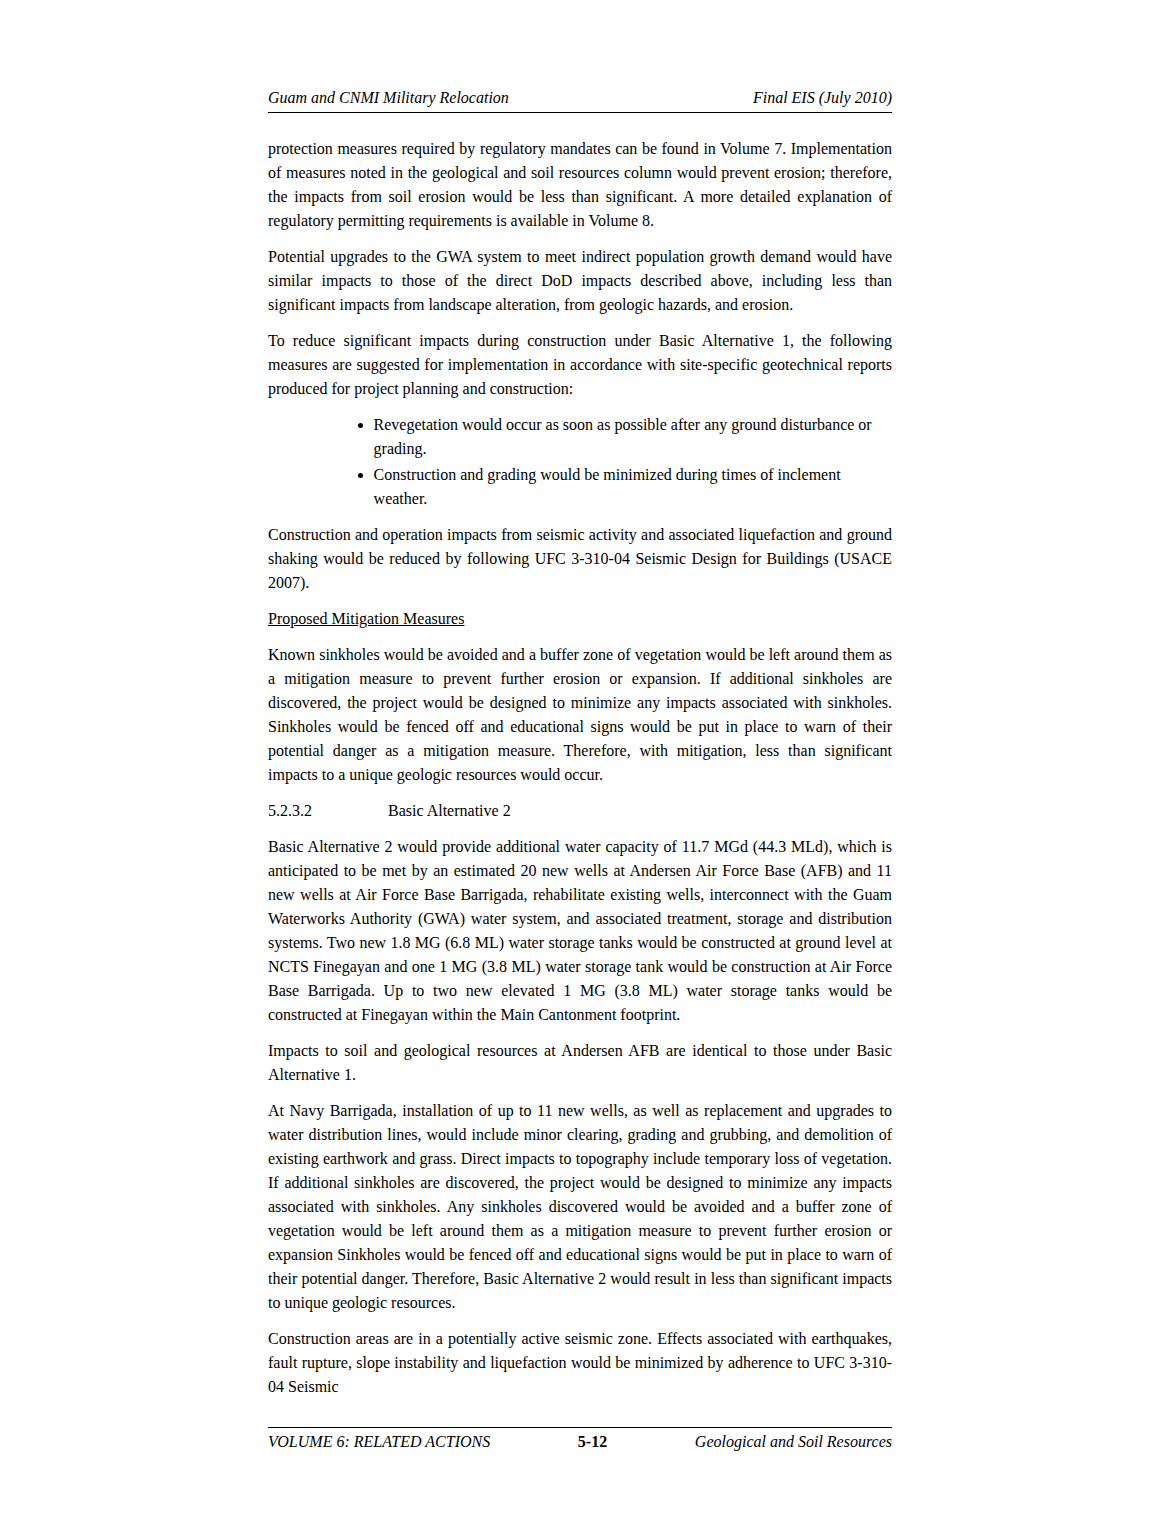Guam and CNMI Military Relocation
Final EIS (July 2010)
protection measures required by regulatory mandates can be found in Volume 7. Implementation of measures noted in the geological and soil resources column would prevent erosion; therefore, the impacts from soil erosion would be less than significant. A more detailed explanation of regulatory permitting requirements is available in Volume 8.
Potential upgrades to the GWA system to meet indirect population growth demand would have similar impacts to those of the direct DoD impacts described above, including less than significant impacts from landscape alteration, from geologic hazards, and erosion.
To reduce significant impacts during construction under Basic Alternative 1, the following measures are suggested for implementation in accordance with site-specific geotechnical reports produced for project planning and construction:
Revegetation would occur as soon as possible after any ground disturbance or grading.
Construction and grading would be minimized during times of inclement weather.
Construction and operation impacts from seismic activity and associated liquefaction and ground shaking would be reduced by following UFC 3-310-04 Seismic Design for Buildings (USACE 2007).
Proposed Mitigation Measures
Known sinkholes would be avoided and a buffer zone of vegetation would be left around them as a mitigation measure to prevent further erosion or expansion. If additional sinkholes are discovered, the project would be designed to minimize any impacts associated with sinkholes. Sinkholes would be fenced off and educational signs would be put in place to warn of their potential danger as a mitigation measure. Therefore, with mitigation, less than significant impacts to a unique geologic resources would occur.
5.2.3.2 Basic Alternative 2
Basic Alternative 2 would provide additional water capacity of 11.7 MGd (44.3 MLd), which is anticipated to be met by an estimated 20 new wells at Andersen Air Force Base (AFB) and 11 new wells at Air Force Base Barrigada, rehabilitate existing wells, interconnect with the Guam Waterworks Authority (GWA) water system, and associated treatment, storage and distribution systems. Two new 1.8 MG (6.8 ML) water storage tanks would be constructed at ground level at NCTS Finegayan and one 1 MG (3.8 ML) water storage tank would be construction at Air Force Base Barrigada. Up to two new elevated 1 MG (3.8 ML) water storage tanks would be constructed at Finegayan within the Main Cantonment footprint.
Impacts to soil and geological resources at Andersen AFB are identical to those under Basic Alternative 1.
At Navy Barrigada, installation of up to 11 new wells, as well as replacement and upgrades to water distribution lines, would include minor clearing, grading and grubbing, and demolition of existing earthwork and grass. Direct impacts to topography include temporary loss of vegetation. If additional sinkholes are discovered, the project would be designed to minimize any impacts associated with sinkholes. Any sinkholes discovered would be avoided and a buffer zone of vegetation would be left around them as a mitigation measure to prevent further erosion or expansion Sinkholes would be fenced off and educational signs would be put in place to warn of their potential danger. Therefore, Basic Alternative 2 would result in less than significant impacts to unique geologic resources.
Construction areas are in a potentially active seismic zone. Effects associated with earthquakes, fault rupture, slope instability and liquefaction would be minimized by adherence to UFC 3-310-04 Seismic
VOLUME 6: RELATED ACTIONS
5-12
Geological and Soil Resources